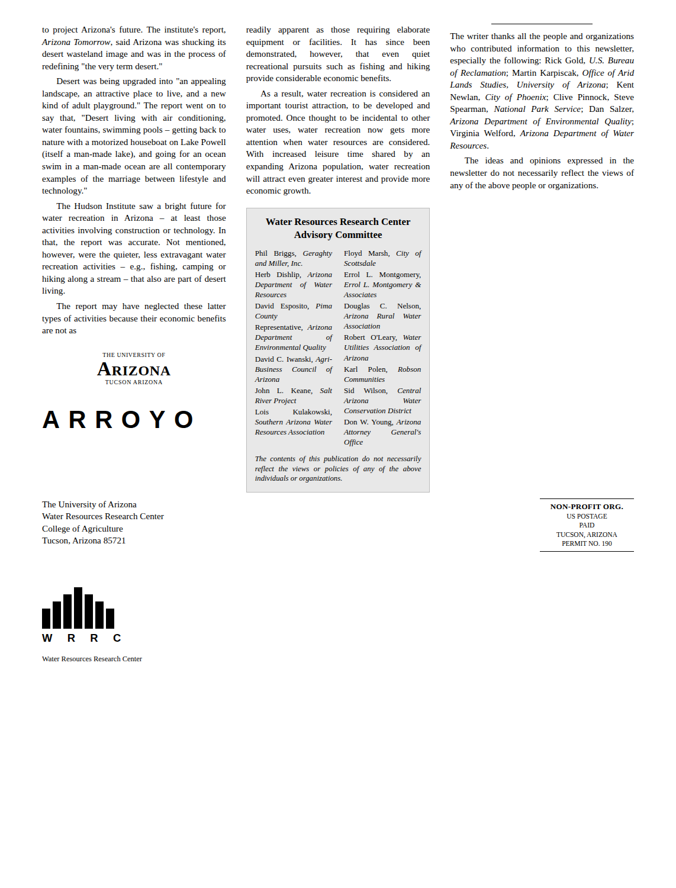to project Arizona's future. The institute's report, Arizona Tomorrow, said Arizona was shucking its desert wasteland image and was in the process of redefining "the very term desert."
Desert was being upgraded into "an appealing landscape, an attractive place to live, and a new kind of adult playground." The report went on to say that, "Desert living with air conditioning, water fountains, swimming pools – getting back to nature with a motorized houseboat on Lake Powell (itself a man-made lake), and going for an ocean swim in a man-made ocean are all contemporary examples of the marriage between lifestyle and technology."
The Hudson Institute saw a bright future for water recreation in Arizona – at least those activities involving construction or technology. In that, the report was accurate. Not mentioned, however, were the quieter, less extravagant water recreation activities – e.g., fishing, camping or hiking along a stream – that also are part of desert living.
The report may have neglected these latter types of activities because their economic benefits are not as
The University of
Arizona
Tucson Arizona
ARROYO
readily apparent as those requiring elaborate equipment or facilities. It has since been demonstrated, however, that even quiet recreational pursuits such as fishing and hiking provide considerable economic benefits.
As a result, water recreation is considered an important tourist attraction, to be developed and promoted. Once thought to be incidental to other water uses, water recreation now gets more attention when water resources are considered. With increased leisure time shared by an expanding Arizona population, water recreation will attract even greater interest and provide more economic growth.
Water Resources Research Center Advisory Committee
Phil Briggs, Geraghty and Miller, Inc.
Herb Dishlip, Arizona Department of Water Resources
David Esposito, Pima County
Representative, Arizona Department of Environmental Quality
David C. Iwanski, Agri-Business Council of Arizona
John L. Keane, Salt River Project
Lois Kulakowski, Southern Arizona Water Resources Association
Floyd Marsh, City of Scottsdale
Errol L. Montgomery, Errol L. Montgomery & Associates
Douglas C. Nelson, Arizona Rural Water Association
Robert O'Leary, Water Utilities Association of Arizona
Karl Polen, Robson Communities
Sid Wilson, Central Arizona Water Conservation District
Don W. Young, Arizona Attorney General's Office
The contents of this publication do not necessarily reflect the views or policies of any of the above individuals or organizations.
The writer thanks all the people and organizations who contributed information to this newsletter, especially the following: Rick Gold, U.S. Bureau of Reclamation; Martin Karpiscak, Office of Arid Lands Studies, University of Arizona; Kent Newlan, City of Phoenix; Clive Pinnock, Steve Spearman, National Park Service; Dan Salzer, Arizona Department of Environmental Quality; Virginia Welford, Arizona Department of Water Resources.
The ideas and opinions expressed in the newsletter do not necessarily reflect the views of any of the above people or organizations.
The University of Arizona
Water Resources Research Center
College of Agriculture
Tucson, Arizona 85721
Non-Profit Org.
US Postage
Paid
Tucson, Arizona
Permit No. 190
W R R C
Water Resources Research Center